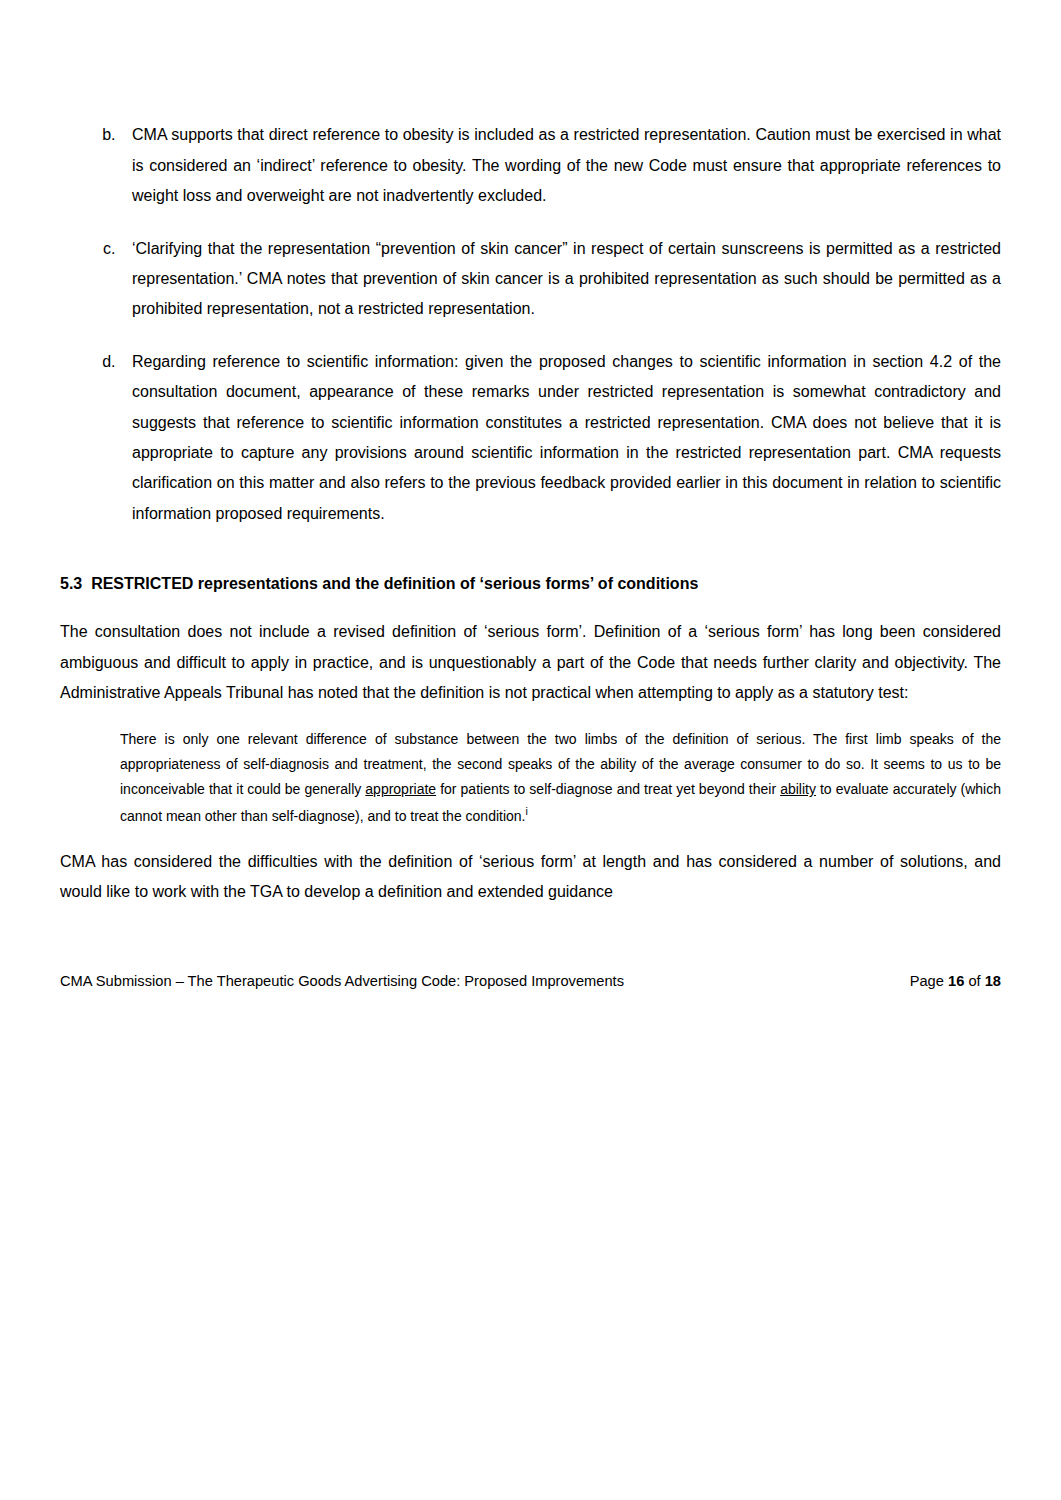CMA supports that direct reference to obesity is included as a restricted representation. Caution must be exercised in what is considered an ‘indirect’ reference to obesity. The wording of the new Code must ensure that appropriate references to weight loss and overweight are not inadvertently excluded.
‘Clarifying that the representation “prevention of skin cancer” in respect of certain sunscreens is permitted as a restricted representation.’ CMA notes that prevention of skin cancer is a prohibited representation as such should be permitted as a prohibited representation, not a restricted representation.
Regarding reference to scientific information: given the proposed changes to scientific information in section 4.2 of the consultation document, appearance of these remarks under restricted representation is somewhat contradictory and suggests that reference to scientific information constitutes a restricted representation. CMA does not believe that it is appropriate to capture any provisions around scientific information in the restricted representation part. CMA requests clarification on this matter and also refers to the previous feedback provided earlier in this document in relation to scientific information proposed requirements.
5.3 RESTRICTED representations and the definition of ‘serious forms’ of conditions
The consultation does not include a revised definition of ‘serious form’. Definition of a ‘serious form’ has long been considered ambiguous and difficult to apply in practice, and is unquestionably a part of the Code that needs further clarity and objectivity. The Administrative Appeals Tribunal has noted that the definition is not practical when attempting to apply as a statutory test:
There is only one relevant difference of substance between the two limbs of the definition of serious. The first limb speaks of the appropriateness of self-diagnosis and treatment, the second speaks of the ability of the average consumer to do so. It seems to us to be inconceivable that it could be generally appropriate for patients to self-diagnose and treat yet beyond their ability to evaluate accurately (which cannot mean other than self-diagnose), and to treat the condition.i
CMA has considered the difficulties with the definition of ‘serious form’ at length and has considered a number of solutions, and would like to work with the TGA to develop a definition and extended guidance
CMA Submission – The Therapeutic Goods Advertising Code: Proposed Improvements
Page 16 of 18